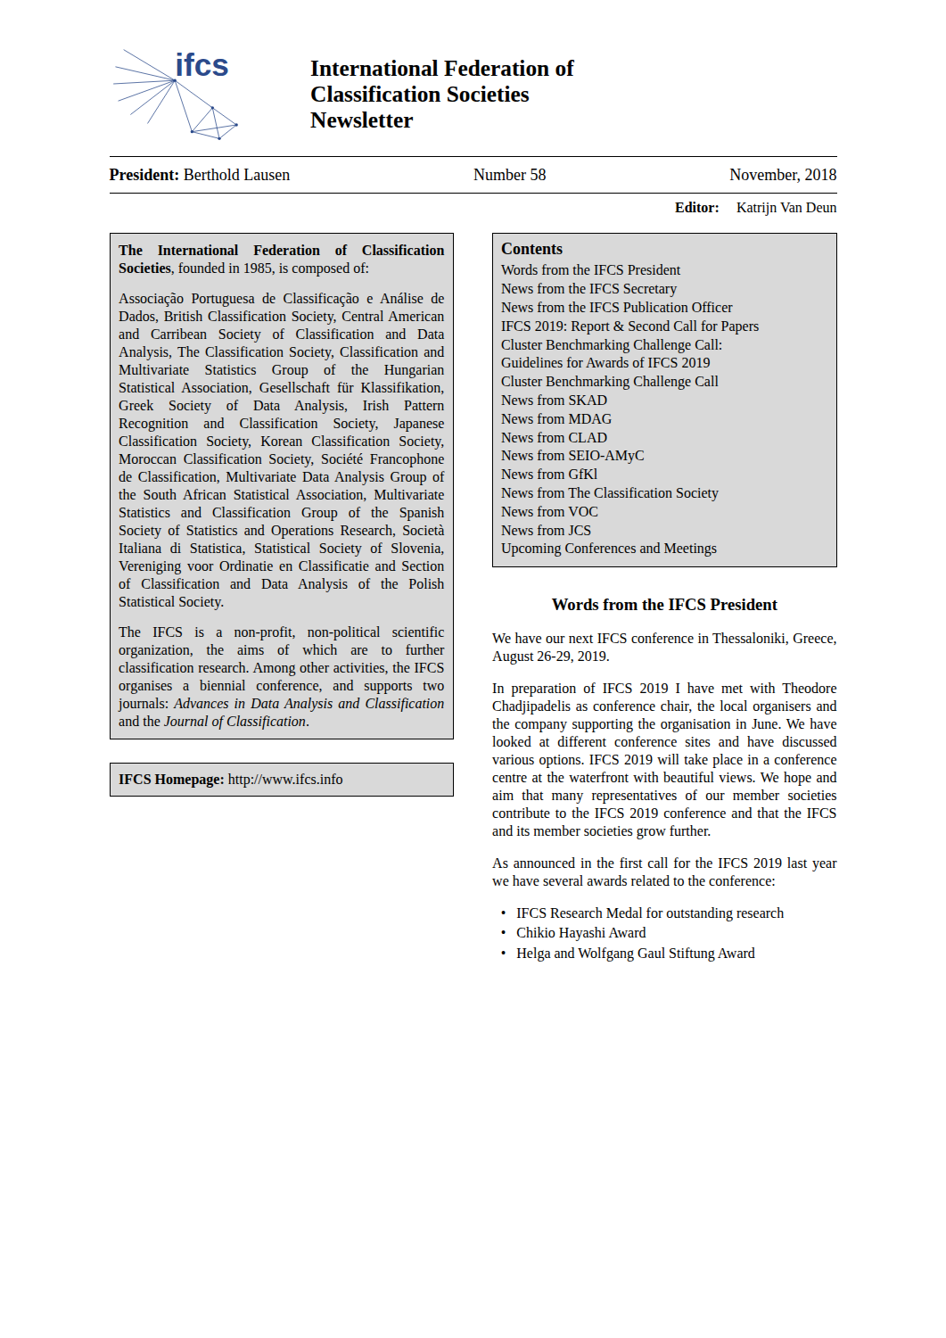ifcs
International Federation of
Classification Societies
Newsletter
President: Berthold Lausen
Number 58
November, 2018
Editor: Katrijn Van Deun
The International Federation of Classification Societies, founded in 1985, is composed of:
Associação Portuguesa de Classificação e Análise de Dados, British Classification Society, Central American and Carribean Society of Classification and Data Analysis, The Classification Society, Classification and Multivariate Statistics Group of the Hungarian Statistical Association, Gesellschaft für Klassifikation, Greek Society of Data Analysis, Irish Pattern Recognition and Classification Society, Japanese Classification Society, Korean Classification Society, Moroccan Classification Society, Société Francophone de Classification, Multivariate Data Analysis Group of the South African Statistical Association, Multivariate Statistics and Classification Group of the Spanish Society of Statistics and Operations Research, Società Italiana di Statistica, Statistical Society of Slovenia, Vereniging voor Ordinatie en Classificatie and Section of Classification and Data Analysis of the Polish Statistical Society.
The IFCS is a non-profit, non-political scientific organization, the aims of which are to further classification research. Among other activities, the IFCS organises a biennial conference, and supports two journals: Advances in Data Analysis and Classification and the Journal of Classification.
IFCS Homepage: http://www.ifcs.info
Contents
Words from the IFCS President
News from the IFCS Secretary
News from the IFCS Publication Officer
IFCS 2019: Report & Second Call for Papers
Cluster Benchmarking Challenge Call:
Guidelines for Awards of IFCS 2019
Cluster Benchmarking Challenge Call
News from SKAD
News from MDAG
News from CLAD
News from SEIO-AMyC
News from GfKl
News from The Classification Society
News from VOC
News from JCS
Upcoming Conferences and Meetings
Words from the IFCS President
We have our next IFCS conference in Thessaloniki, Greece, August 26-29, 2019.
In preparation of IFCS 2019 I have met with Theodore Chadjipadelis as conference chair, the local organisers and the company supporting the organisation in June. We have looked at different conference sites and have discussed various options. IFCS 2019 will take place in a conference centre at the waterfront with beautiful views. We hope and aim that many representatives of our member societies contribute to the IFCS 2019 conference and that the IFCS and its member societies grow further.
As announced in the first call for the IFCS 2019 last year we have several awards related to the conference:
IFCS Research Medal for outstanding research
Chikio Hayashi Award
Helga and Wolfgang Gaul Stiftung Award